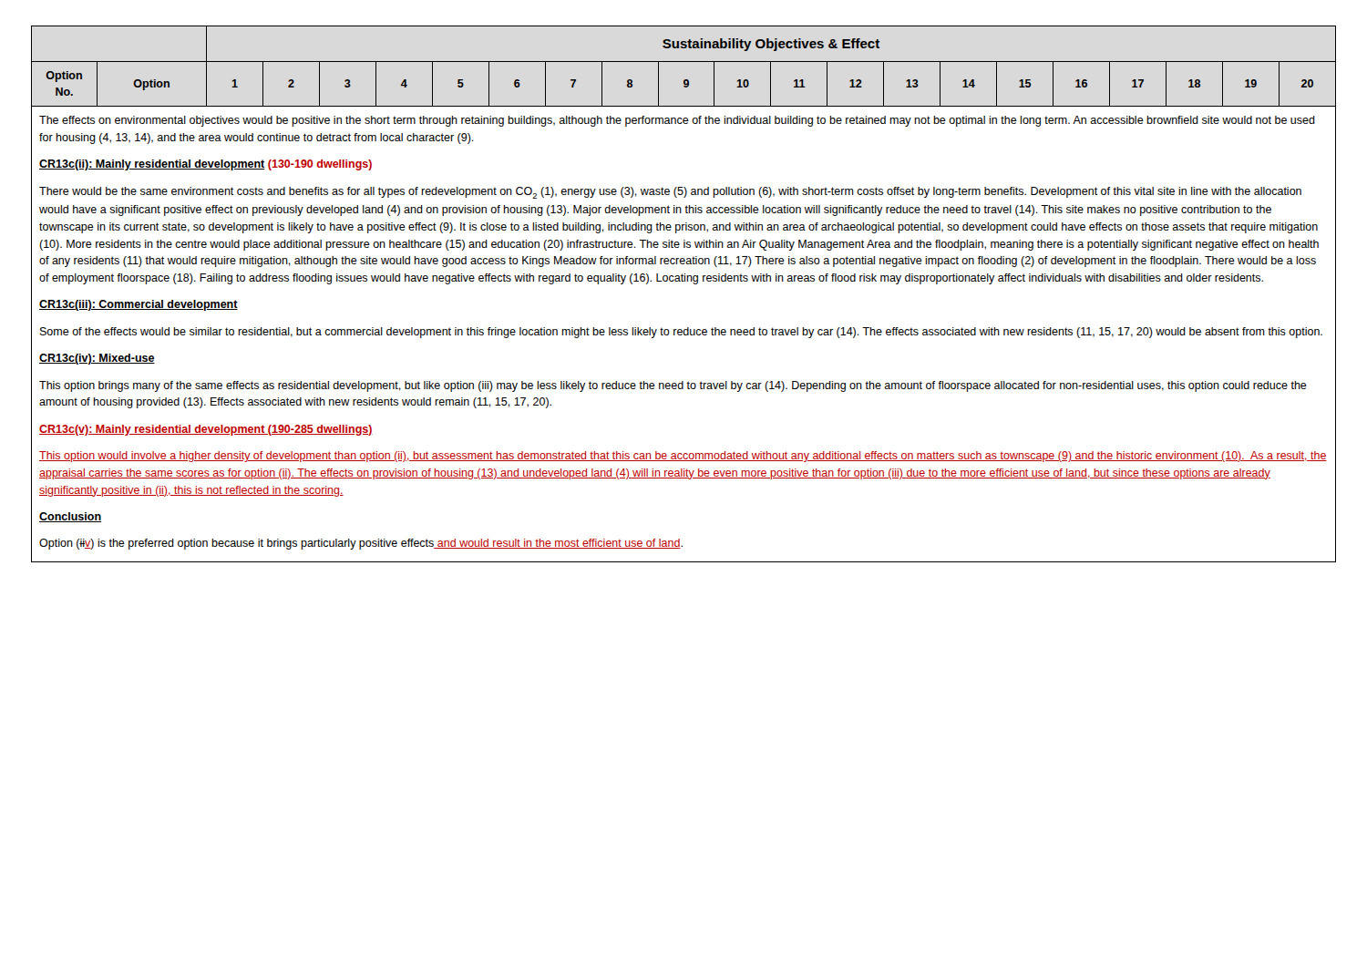| | Sustainability Objectives & Effect |
| --- | --- |
| Option No. | Option | 1 | 2 | 3 | 4 | 5 | 6 | 7 | 8 | 9 | 10 | 11 | 12 | 13 | 14 | 15 | 16 | 17 | 18 | 19 | 20 |
| The effects on environmental objectives would be positive in the short term through retaining buildings, although the performance of the individual building to be retained may not be optimal in the long term. An accessible brownfield site would not be used for housing (4, 13, 14), and the area would continue to detract from local character (9). CR13c(ii): Mainly residential development (130-190 dwellings) There would be the same environment costs and benefits as for all types of redevelopment on CO 2 (1), energy use (3), waste (5) and pollution (6), with short-term costs offset by long-term benefits. Development of this vital site in line with the allocation would have a significant positive effect on previously developed land (4) and on provision of housing (13). Major development in this accessible location will significantly reduce the need to travel (14). This site makes no positive contribution to the townscape in its current state, so development is likely to have a positive effect (9). It is close to a listed building, including the prison, and within an area of archaeological potential, so development could have effects on those assets that require mitigation (10). More residents in the centre would place additional pressure on healthcare (15) and education (20) infrastructure. The site is within an Air Quality Management Area and the floodplain, meaning there is a potentially significant negative effect on health of any residents (11) that would require mitigation, although the site would have good access to Kings Meadow for informal recreation (11, 17) There is also a potential negative impact on flooding (2) of development in the floodplain. There would be a loss of employment floorspace (18). Failing to address flooding issues would have negative effects with regard to equality (16). Locating residents with in areas of flood risk may disproportionately affect individuals with disabilities and older residents. CR13c(iii): Commercial development Some of the effects would be similar to residential, but a commercial development in this fringe location might be less likely to reduce the need to travel by car (14). The effects associated with new residents (11, 15, 17, 20) would be absent from this option. CR13c(iv): Mixed-use This option brings many of the same effects as residential development, but like option (iii) may be less likely to reduce the need to travel by car (14). Depending on the amount of floorspace allocated for non-residential uses, this option could reduce the amount of housing provided (13). Effects associated with new residents would remain (11, 15, 17, 20). CR13c(v): Mainly residential development (190-285 dwellings) This option would involve a higher density of development than option (ii), but assessment has demonstrated that this can be accommodated without any additional effects on matters such as townscape (9) and the historic environment (10). As a result, the appraisal carries the same scores as for option (ii). The effects on provision of housing (13) and undeveloped land (4) will in reality be even more positive than for option (iii) due to the more efficient use of land, but since these options are already significantly positive in (ii), this is not reflected in the scoring. Conclusion Option ( ii v ) is the preferred option because it brings particularly positive effects and would result in the most efficient use of land . |